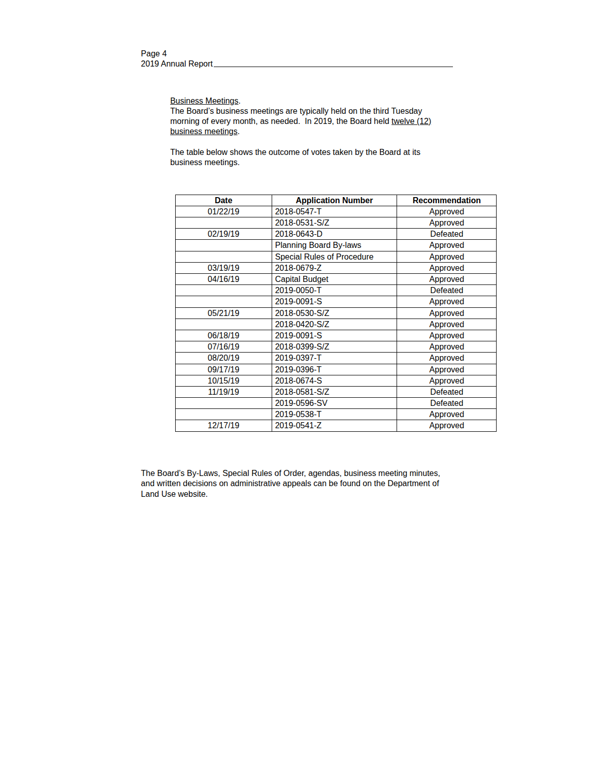Page 4
2019 Annual Report
Business Meetings.
The Board’s business meetings are typically held on the third Tuesday morning of every month, as needed. In 2019, the Board held twelve (12) business meetings.
The table below shows the outcome of votes taken by the Board at its business meetings.
| Date | Application Number | Recommendation |
| --- | --- | --- |
| 01/22/19 | 2018-0547-T | Approved |
| | 2018-0531-S/Z | Approved |
| 02/19/19 | 2018-0643-D | Defeated |
| | Planning Board By-laws | Approved |
| | Special Rules of Procedure | Approved |
| 03/19/19 | 2018-0679-Z | Approved |
| 04/16/19 | Capital Budget | Approved |
| | 2019-0050-T | Defeated |
| | 2019-0091-S | Approved |
| 05/21/19 | 2018-0530-S/Z | Approved |
| | 2018-0420-S/Z | Approved |
| 06/18/19 | 2019-0091-S | Approved |
| 07/16/19 | 2018-0399-S/Z | Approved |
| 08/20/19 | 2019-0397-T | Approved |
| 09/17/19 | 2019-0396-T | Approved |
| 10/15/19 | 2018-0674-S | Approved |
| 11/19/19 | 2018-0581-S/Z | Defeated |
| | 2019-0596-SV | Defeated |
| | 2019-0538-T | Approved |
| 12/17/19 | 2019-0541-Z | Approved |
The Board’s By-Laws, Special Rules of Order, agendas, business meeting minutes, and written decisions on administrative appeals can be found on the Department of Land Use website.